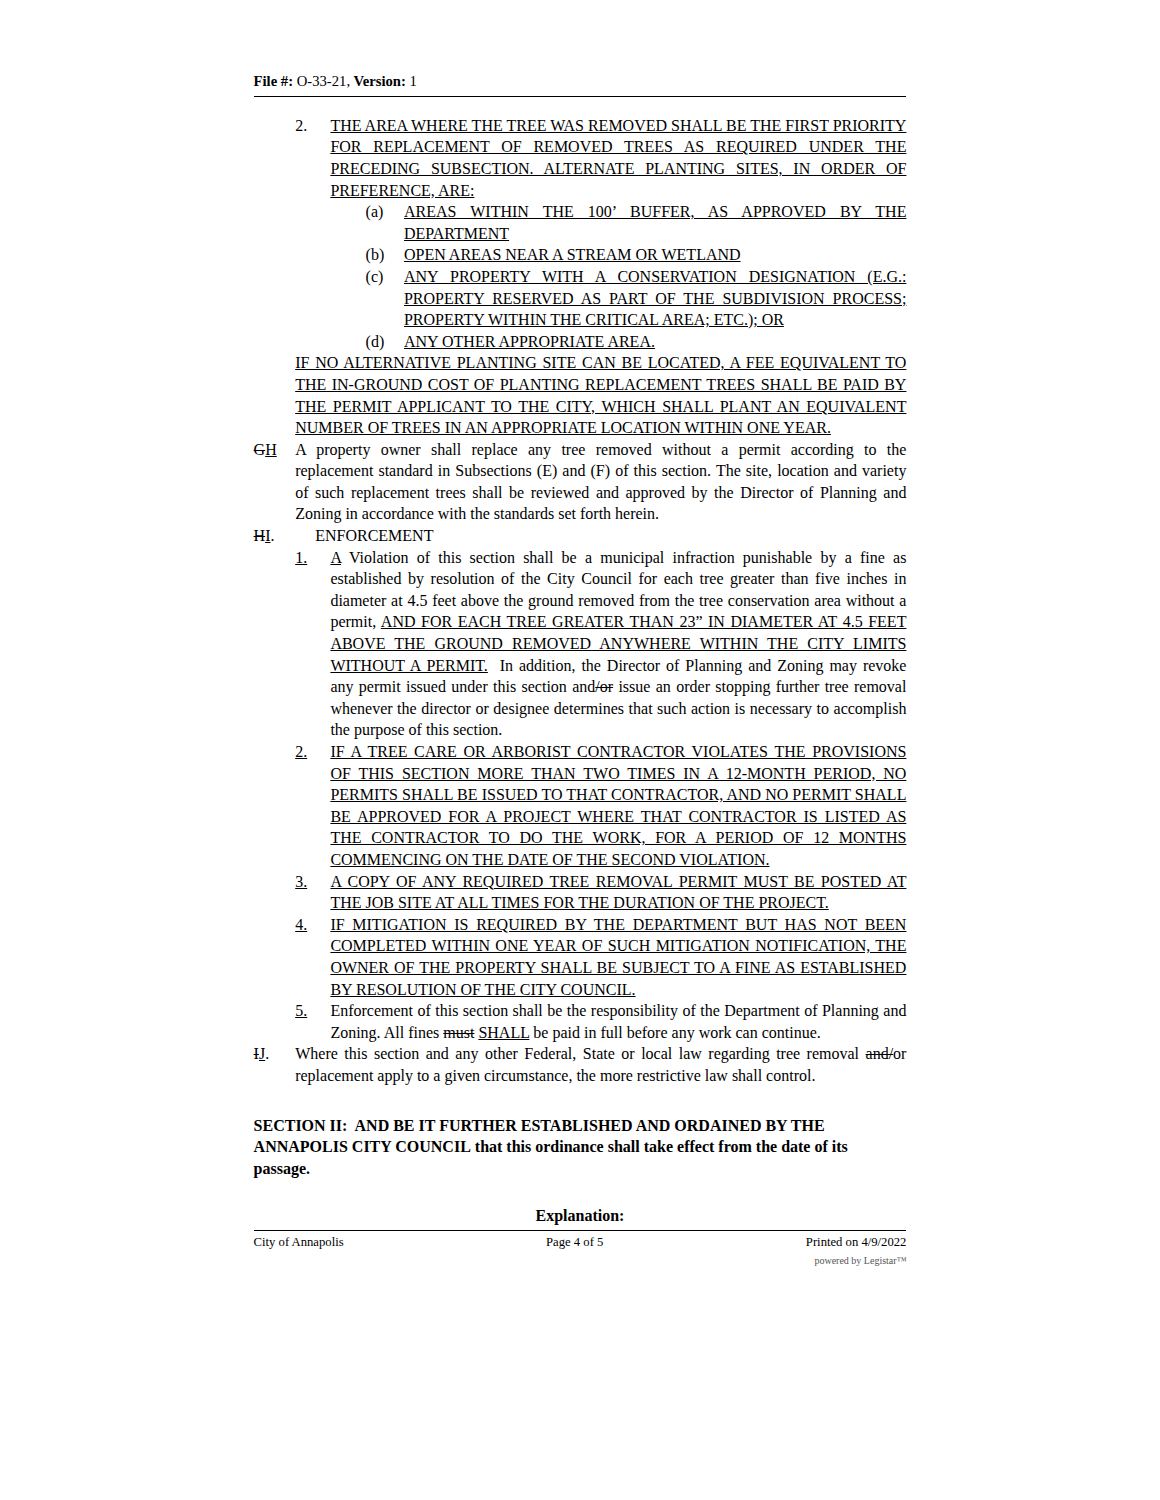File #: O-33-21, Version: 1
2. THE AREA WHERE THE TREE WAS REMOVED SHALL BE THE FIRST PRIORITY FOR REPLACEMENT OF REMOVED TREES AS REQUIRED UNDER THE PRECEDING SUBSECTION. ALTERNATE PLANTING SITES, IN ORDER OF PREFERENCE, ARE:
(a) AREAS WITHIN THE 100’ BUFFER, AS APPROVED BY THE DEPARTMENT
(b) OPEN AREAS NEAR A STREAM OR WETLAND
(c) ANY PROPERTY WITH A CONSERVATION DESIGNATION (E.G.: PROPERTY RESERVED AS PART OF THE SUBDIVISION PROCESS; PROPERTY WITHIN THE CRITICAL AREA; ETC.); OR
(d) ANY OTHER APPROPRIATE AREA.
IF NO ALTERNATIVE PLANTING SITE CAN BE LOCATED, A FEE EQUIVALENT TO THE IN-GROUND COST OF PLANTING REPLACEMENT TREES SHALL BE PAID BY THE PERMIT APPLICANT TO THE CITY, WHICH SHALL PLANT AN EQUIVALENT NUMBER OF TREES IN AN APPROPRIATE LOCATION WITHIN ONE YEAR.
GH A property owner shall replace any tree removed without a permit according to the replacement standard in Subsections (E) and (F) of this section. The site, location and variety of such replacement trees shall be reviewed and approved by the Director of Planning and Zoning in accordance with the standards set forth herein.
HI. ENFORCEMENT
1. A Violation of this section shall be a municipal infraction punishable by a fine as established by resolution of the City Council for each tree greater than five inches in diameter at 4.5 feet above the ground removed from the tree conservation area without a permit, AND FOR EACH TREE GREATER THAN 23” IN DIAMETER AT 4.5 FEET ABOVE THE GROUND REMOVED ANYWHERE WITHIN THE CITY LIMITS WITHOUT A PERMIT. In addition, the Director of Planning and Zoning may revoke any permit issued under this section and/or issue an order stopping further tree removal whenever the director or designee determines that such action is necessary to accomplish the purpose of this section.
2. IF A TREE CARE OR ARBORIST CONTRACTOR VIOLATES THE PROVISIONS OF THIS SECTION MORE THAN TWO TIMES IN A 12-MONTH PERIOD, NO PERMITS SHALL BE ISSUED TO THAT CONTRACTOR, AND NO PERMIT SHALL BE APPROVED FOR A PROJECT WHERE THAT CONTRACTOR IS LISTED AS THE CONTRACTOR TO DO THE WORK, FOR A PERIOD OF 12 MONTHS COMMENCING ON THE DATE OF THE SECOND VIOLATION.
3. A COPY OF ANY REQUIRED TREE REMOVAL PERMIT MUST BE POSTED AT THE JOB SITE AT ALL TIMES FOR THE DURATION OF THE PROJECT.
4. IF MITIGATION IS REQUIRED BY THE DEPARTMENT BUT HAS NOT BEEN COMPLETED WITHIN ONE YEAR OF SUCH MITIGATION NOTIFICATION, THE OWNER OF THE PROPERTY SHALL BE SUBJECT TO A FINE AS ESTABLISHED BY RESOLUTION OF THE CITY COUNCIL.
5. Enforcement of this section shall be the responsibility of the Department of Planning and Zoning. All fines must SHALL be paid in full before any work can continue.
IJ. Where this section and any other Federal, State or local law regarding tree removal and/or replacement apply to a given circumstance, the more restrictive law shall control.
SECTION II: AND BE IT FURTHER ESTABLISHED AND ORDAINED BY THE ANNAPOLIS CITY COUNCIL that this ordinance shall take effect from the date of its passage.
Explanation:
City of Annapolis
Page 4 of 5
Printed on 4/9/2022
powered by Legistar™